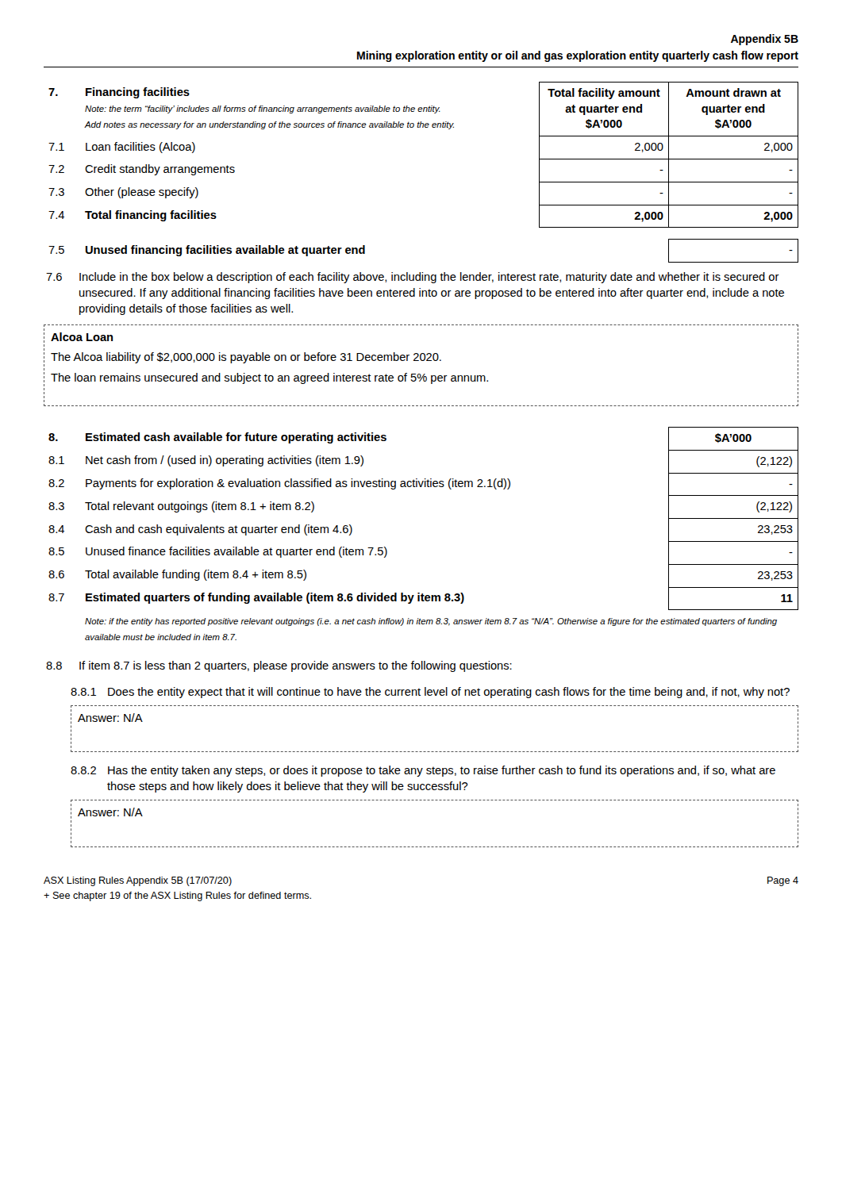Appendix 5B
Mining exploration entity or oil and gas exploration entity quarterly cash flow report
| 7. | Financing facilities Note: the term “facility’ includes all forms of financing arrangements available to the entity. Add notes as necessary for an understanding of the sources of finance available to the entity. | Total facility amount at quarter end $A’000 | Amount drawn at quarter end $A’000 |
| 7.1 | Loan facilities (Alcoa) | 2,000 | 2,000 |
| 7.2 | Credit standby arrangements | - | - |
| 7.3 | Other (please specify) | - | - |
| 7.4 | Total financing facilities | 2,000 | 2,000 |
| 7.5 | Unused financing facilities available at quarter end | - |
| 7.6 | Include in the box below a description of each facility above, including the lender, interest rate, maturity date and whether it is secured or unsecured. If any additional financing facilities have been entered into or are proposed to be entered into after quarter end, include a note providing details of those facilities as well. |
Alcoa Loan
The Alcoa liability of $2,000,000 is payable on or before 31 December 2020.
The loan remains unsecured and subject to an agreed interest rate of 5% per annum.
| 8. | Estimated cash available for future operating activities | $A’000 |
| 8.1 | Net cash from / (used in) operating activities (item 1.9) | (2,122) |
| 8.2 | Payments for exploration & evaluation classified as investing activities (item 2.1(d)) | - |
| 8.3 | Total relevant outgoings (item 8.1 + item 8.2) | (2,122) |
| 8.4 | Cash and cash equivalents at quarter end (item 4.6) | 23,253 |
| 8.5 | Unused finance facilities available at quarter end (item 7.5) | - |
| 8.6 | Total available funding (item 8.4 + item 8.5) | 23,253 |
| 8.7 | Estimated quarters of funding available (item 8.6 divided by item 8.3) | 11 |
| | Note: if the entity has reported positive relevant outgoings (i.e. a net cash inflow) in item 8.3, answer item 8.7 as “N/A”. Otherwise a figure for the estimated quarters of funding available must be included in item 8.7. |
| 8.8 | If item 8.7 is less than 2 quarters, please provide answers to the following questions: |
8.8.1 Does the entity expect that it will continue to have the current level of net operating cash flows for the time being and, if not, why not?
Answer: N/A
8.8.2 Has the entity taken any steps, or does it propose to take any steps, to raise further cash to fund its operations and, if so, what are those steps and how likely does it believe that they will be successful?
Answer: N/A
ASX Listing Rules Appendix 5B (17/07/20) Page 4
+ See chapter 19 of the ASX Listing Rules for defined terms.